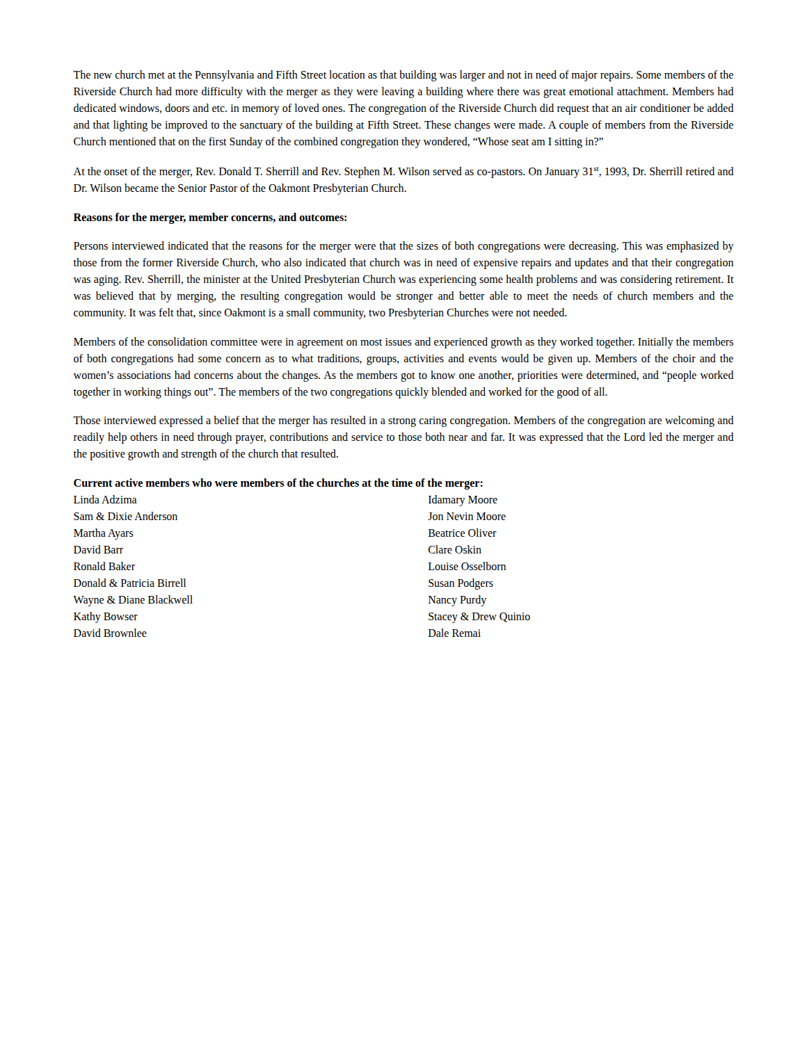The new church met at the Pennsylvania and Fifth Street location as that building was larger and not in need of major repairs. Some members of the Riverside Church had more difficulty with the merger as they were leaving a building where there was great emotional attachment. Members had dedicated windows, doors and etc. in memory of loved ones. The congregation of the Riverside Church did request that an air conditioner be added and that lighting be improved to the sanctuary of the building at Fifth Street. These changes were made. A couple of members from the Riverside Church mentioned that on the first Sunday of the combined congregation they wondered, “Whose seat am I sitting in?”
At the onset of the merger, Rev. Donald T. Sherrill and Rev. Stephen M. Wilson served as co-pastors. On January 31st, 1993, Dr. Sherrill retired and Dr. Wilson became the Senior Pastor of the Oakmont Presbyterian Church.
Reasons for the merger, member concerns, and outcomes:
Persons interviewed indicated that the reasons for the merger were that the sizes of both congregations were decreasing. This was emphasized by those from the former Riverside Church, who also indicated that church was in need of expensive repairs and updates and that their congregation was aging. Rev. Sherrill, the minister at the United Presbyterian Church was experiencing some health problems and was considering retirement. It was believed that by merging, the resulting congregation would be stronger and better able to meet the needs of church members and the community. It was felt that, since Oakmont is a small community, two Presbyterian Churches were not needed.
Members of the consolidation committee were in agreement on most issues and experienced growth as they worked together. Initially the members of both congregations had some concern as to what traditions, groups, activities and events would be given up. Members of the choir and the women’s associations had concerns about the changes. As the members got to know one another, priorities were determined, and “people worked together in working things out”. The members of the two congregations quickly blended and worked for the good of all.
Those interviewed expressed a belief that the merger has resulted in a strong caring congregation. Members of the congregation are welcoming and readily help others in need through prayer, contributions and service to those both near and far. It was expressed that the Lord led the merger and the positive growth and strength of the church that resulted.
Current active members who were members of the churches at the time of the merger:
| Linda Adzima | Idamary Moore |
| Sam & Dixie Anderson | Jon Nevin Moore |
| Martha Ayars | Beatrice Oliver |
| David Barr | Clare Oskin |
| Ronald Baker | Louise Osselborn |
| Donald & Patricia Birrell | Susan Podgers |
| Wayne & Diane Blackwell | Nancy Purdy |
| Kathy Bowser | Stacey & Drew Quinio |
| David Brownlee | Dale Remai |